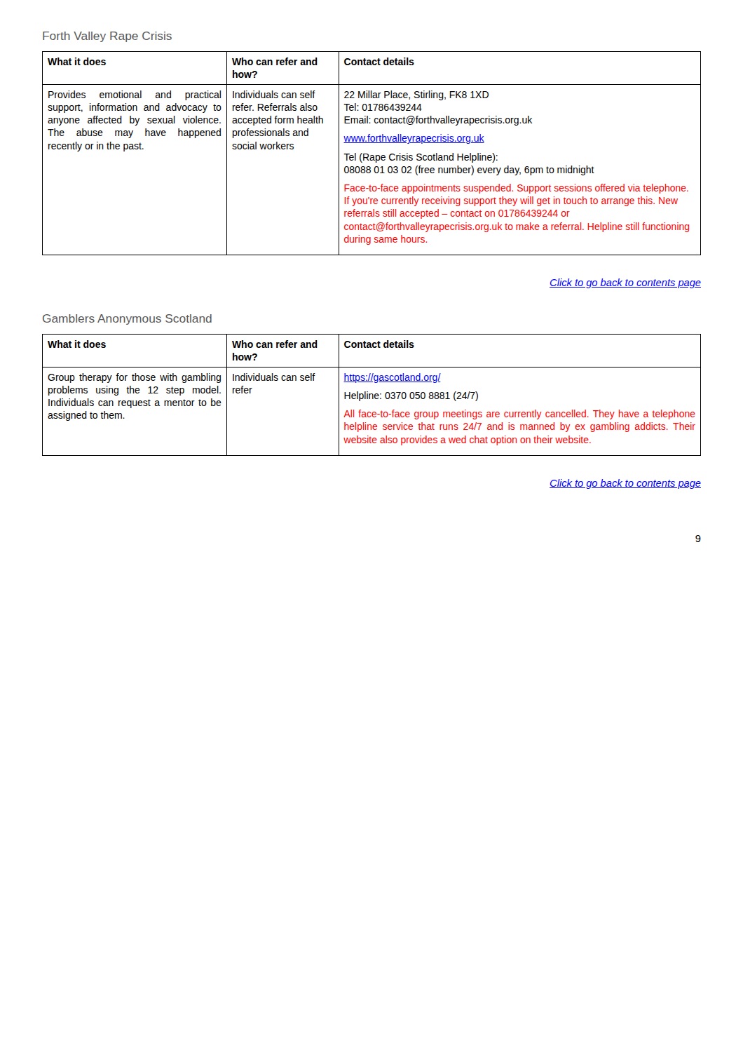Forth Valley Rape Crisis
| What it does | Who can refer and how? | Contact details |
| --- | --- | --- |
| Provides emotional and practical support, information and advocacy to anyone affected by sexual violence. The abuse may have happened recently or in the past. | Individuals can self refer. Referrals also accepted form health professionals and social workers | 22 Millar Place, Stirling, FK8 1XD Tel: 01786439244 Email: contact@forthvalleyrapecrisis.org.uk www.forthvalleyrapecrisis.org.uk Tel (Rape Crisis Scotland Helpline): 08088 01 03 02 (free number) every day, 6pm to midnight Face-to-face appointments suspended. Support sessions offered via telephone. If you're currently receiving support they will get in touch to arrange this. New referrals still accepted – contact on 01786439244 or contact@forthvalleyrapecrisis.org.uk to make a referral. Helpline still functioning during same hours. |
Click to go back to contents page
Gamblers Anonymous Scotland
| What it does | Who can refer and how? | Contact details |
| --- | --- | --- |
| Group therapy for those with gambling problems using the 12 step model. Individuals can request a mentor to be assigned to them. | Individuals can self refer | https://gascotland.org/ Helpline: 0370 050 8881 (24/7) All face-to-face group meetings are currently cancelled. They have a telephone helpline service that runs 24/7 and is manned by ex gambling addicts. Their website also provides a wed chat option on their website. |
Click to go back to contents page
9